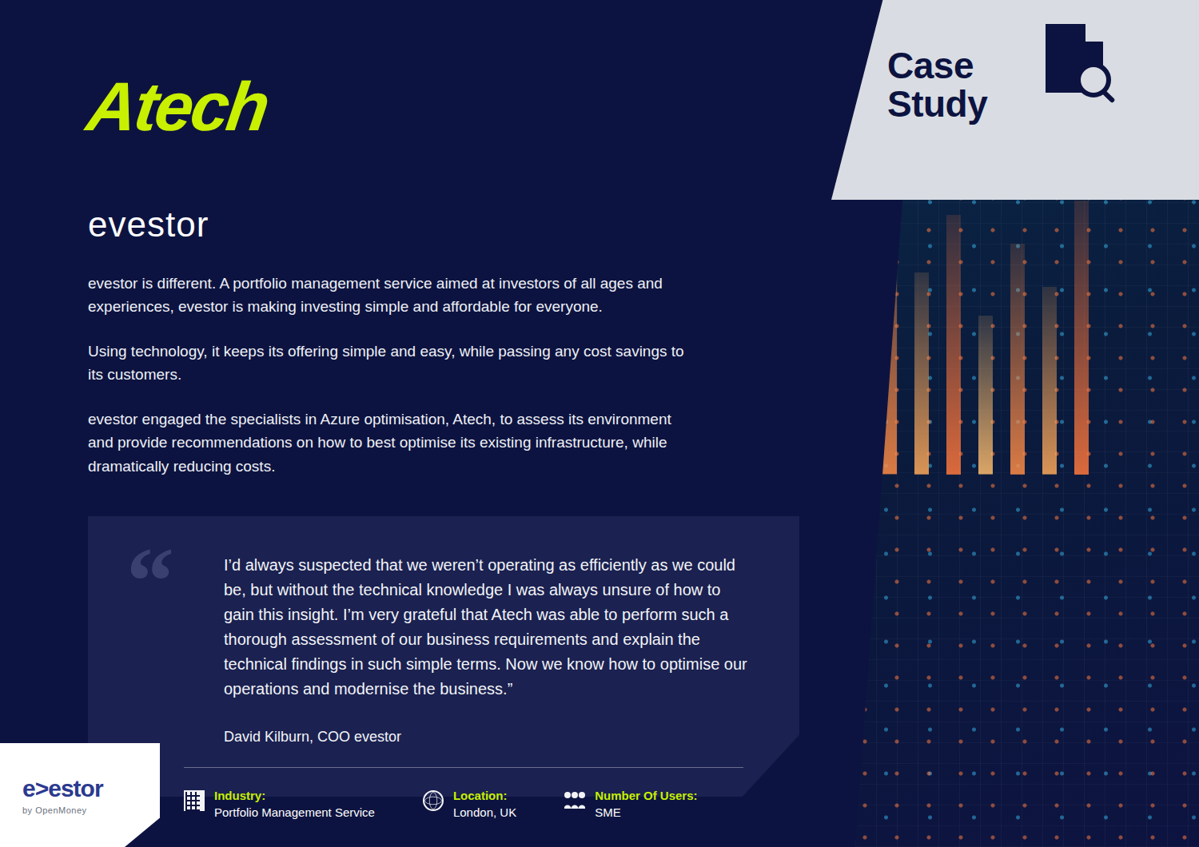Case
Study
Atech
evestor
evestor is different. A portfolio management service aimed at investors of all ages and experiences, evestor is making investing simple and affordable for everyone.
Using technology, it keeps its offering simple and easy, while passing any cost savings to its customers.
evestor engaged the specialists in Azure optimisation, Atech, to assess its environment and provide recommendations on how to best optimise its existing infrastructure, while dramatically reducing costs.
“
I’d always suspected that we weren’t operating as efficiently as we could be, but without the technical knowledge I was always unsure of how to gain this insight. I’m very grateful that Atech was able to perform such a thorough assessment of our business requirements and explain the technical findings in such simple terms. Now we know how to optimise our operations and modernise the business.”
David Kilburn, COO evestor
e>estor
by OpenMoney
Industry:
Portfolio Management Service
Location:
London, UK
Number Of Users:
SME